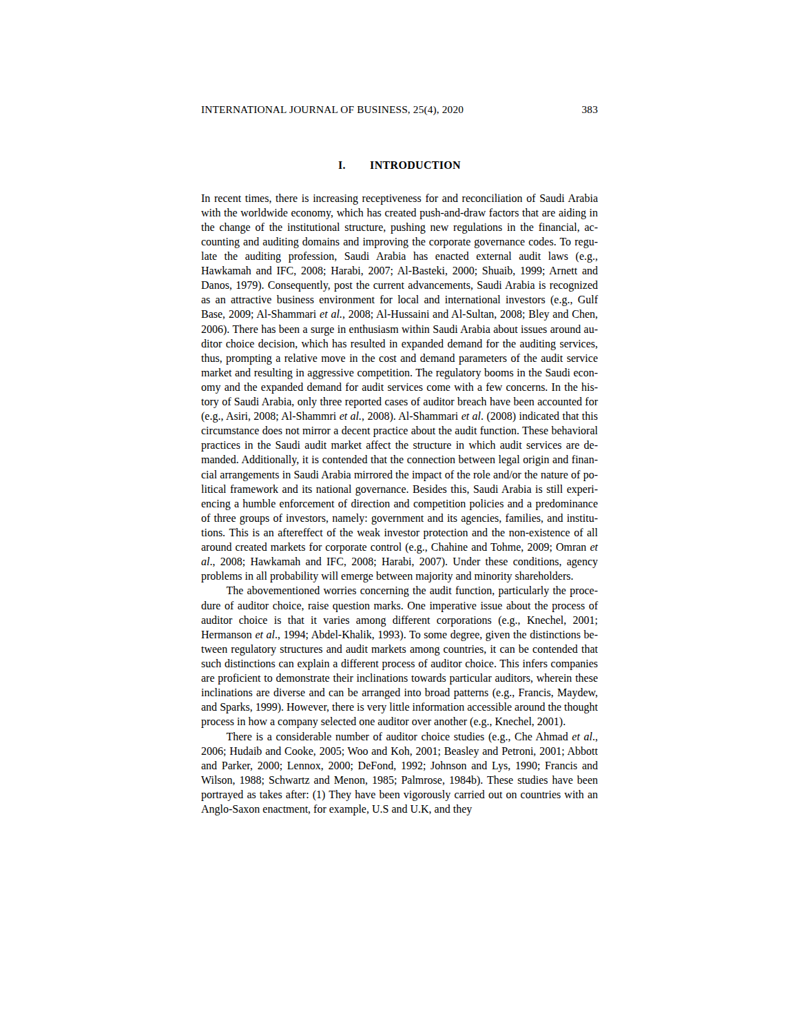International Journal of Business, 25(4), 2020 383
I. INTRODUCTION
In recent times, there is increasing receptiveness for and reconciliation of Saudi Arabia with the worldwide economy, which has created push-and-draw factors that are aiding in the change of the institutional structure, pushing new regulations in the financial, accounting and auditing domains and improving the corporate governance codes. To regulate the auditing profession, Saudi Arabia has enacted external audit laws (e.g., Hawkamah and IFC, 2008; Harabi, 2007; Al-Basteki, 2000; Shuaib, 1999; Arnett and Danos, 1979). Consequently, post the current advancements, Saudi Arabia is recognized as an attractive business environment for local and international investors (e.g., Gulf Base, 2009; Al-Shammari et al., 2008; Al-Hussaini and Al-Sultan, 2008; Bley and Chen, 2006). There has been a surge in enthusiasm within Saudi Arabia about issues around auditor choice decision, which has resulted in expanded demand for the auditing services, thus, prompting a relative move in the cost and demand parameters of the audit service market and resulting in aggressive competition. The regulatory booms in the Saudi economy and the expanded demand for audit services come with a few concerns. In the history of Saudi Arabia, only three reported cases of auditor breach have been accounted for (e.g., Asiri, 2008; Al-Shammri et al., 2008). Al-Shammari et al. (2008) indicated that this circumstance does not mirror a decent practice about the audit function. These behavioral practices in the Saudi audit market affect the structure in which audit services are demanded. Additionally, it is contended that the connection between legal origin and financial arrangements in Saudi Arabia mirrored the impact of the role and/or the nature of political framework and its national governance. Besides this, Saudi Arabia is still experiencing a humble enforcement of direction and competition policies and a predominance of three groups of investors, namely: government and its agencies, families, and institutions. This is an aftereffect of the weak investor protection and the non-existence of all around created markets for corporate control (e.g., Chahine and Tohme, 2009; Omran et al., 2008; Hawkamah and IFC, 2008; Harabi, 2007). Under these conditions, agency problems in all probability will emerge between majority and minority shareholders.
The abovementioned worries concerning the audit function, particularly the procedure of auditor choice, raise question marks. One imperative issue about the process of auditor choice is that it varies among different corporations (e.g., Knechel, 2001; Hermanson et al., 1994; Abdel-Khalik, 1993). To some degree, given the distinctions between regulatory structures and audit markets among countries, it can be contended that such distinctions can explain a different process of auditor choice. This infers companies are proficient to demonstrate their inclinations towards particular auditors, wherein these inclinations are diverse and can be arranged into broad patterns (e.g., Francis, Maydew, and Sparks, 1999). However, there is very little information accessible around the thought process in how a company selected one auditor over another (e.g., Knechel, 2001).
There is a considerable number of auditor choice studies (e.g., Che Ahmad et al., 2006; Hudaib and Cooke, 2005; Woo and Koh, 2001; Beasley and Petroni, 2001; Abbott and Parker, 2000; Lennox, 2000; DeFond, 1992; Johnson and Lys, 1990; Francis and Wilson, 1988; Schwartz and Menon, 1985; Palmrose, 1984b). These studies have been portrayed as takes after: (1) They have been vigorously carried out on countries with an Anglo-Saxon enactment, for example, U.S and U.K, and they